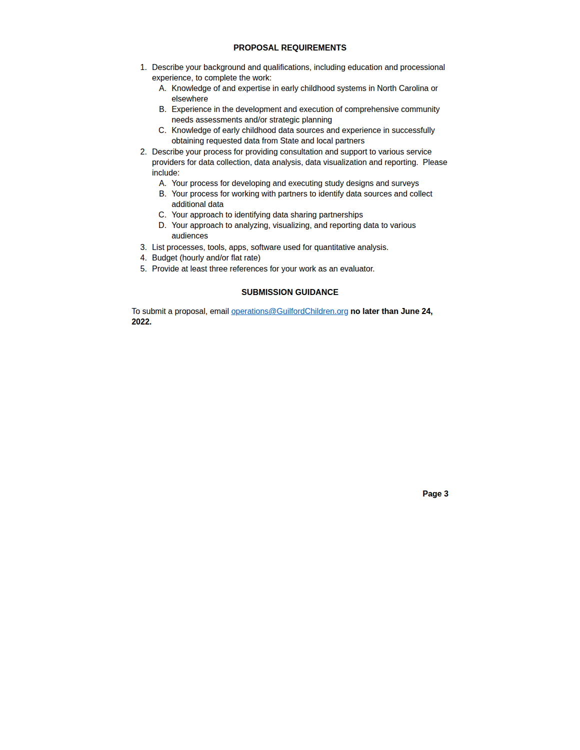PROPOSAL REQUIREMENTS
Describe your background and qualifications, including education and processional experience, to complete the work:
Knowledge of and expertise in early childhood systems in North Carolina or elsewhere
Experience in the development and execution of comprehensive community needs assessments and/or strategic planning
Knowledge of early childhood data sources and experience in successfully obtaining requested data from State and local partners
Describe your process for providing consultation and support to various service providers for data collection, data analysis, data visualization and reporting. Please include:
Your process for developing and executing study designs and surveys
Your process for working with partners to identify data sources and collect additional data
Your approach to identifying data sharing partnerships
Your approach to analyzing, visualizing, and reporting data to various audiences
List processes, tools, apps, software used for quantitative analysis.
Budget (hourly and/or flat rate)
Provide at least three references for your work as an evaluator.
SUBMISSION GUIDANCE
To submit a proposal, email operations@GuilfordChildren.org no later than June 24, 2022.
Page 3